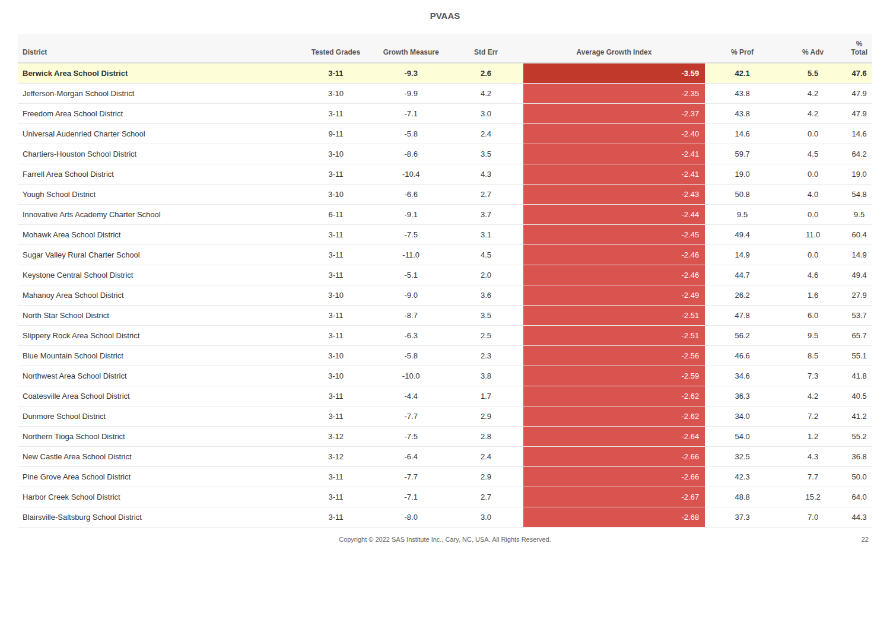PVAAS
| District | Tested Grades | Growth Measure | Std Err | Average Growth Index | % Prof | % Adv | % Total |
| --- | --- | --- | --- | --- | --- | --- | --- |
| Berwick Area School District | 3-11 | -9.3 | 2.6 | -3.59 | 42.1 | 5.5 | 47.6 |
| Jefferson-Morgan School District | 3-10 | -9.9 | 4.2 | -2.35 | 43.8 | 4.2 | 47.9 |
| Freedom Area School District | 3-11 | -7.1 | 3.0 | -2.37 | 43.8 | 4.2 | 47.9 |
| Universal Audenried Charter School | 9-11 | -5.8 | 2.4 | -2.40 | 14.6 | 0.0 | 14.6 |
| Chartiers-Houston School District | 3-10 | -8.6 | 3.5 | -2.41 | 59.7 | 4.5 | 64.2 |
| Farrell Area School District | 3-11 | -10.4 | 4.3 | -2.41 | 19.0 | 0.0 | 19.0 |
| Yough School District | 3-10 | -6.6 | 2.7 | -2.43 | 50.8 | 4.0 | 54.8 |
| Innovative Arts Academy Charter School | 6-11 | -9.1 | 3.7 | -2.44 | 9.5 | 0.0 | 9.5 |
| Mohawk Area School District | 3-11 | -7.5 | 3.1 | -2.45 | 49.4 | 11.0 | 60.4 |
| Sugar Valley Rural Charter School | 3-11 | -11.0 | 4.5 | -2.46 | 14.9 | 0.0 | 14.9 |
| Keystone Central School District | 3-11 | -5.1 | 2.0 | -2.46 | 44.7 | 4.6 | 49.4 |
| Mahanoy Area School District | 3-10 | -9.0 | 3.6 | -2.49 | 26.2 | 1.6 | 27.9 |
| North Star School District | 3-11 | -8.7 | 3.5 | -2.51 | 47.8 | 6.0 | 53.7 |
| Slippery Rock Area School District | 3-11 | -6.3 | 2.5 | -2.51 | 56.2 | 9.5 | 65.7 |
| Blue Mountain School District | 3-10 | -5.8 | 2.3 | -2.56 | 46.6 | 8.5 | 55.1 |
| Northwest Area School District | 3-10 | -10.0 | 3.8 | -2.59 | 34.6 | 7.3 | 41.8 |
| Coatesville Area School District | 3-11 | -4.4 | 1.7 | -2.62 | 36.3 | 4.2 | 40.5 |
| Dunmore School District | 3-11 | -7.7 | 2.9 | -2.62 | 34.0 | 7.2 | 41.2 |
| Northern Tioga School District | 3-12 | -7.5 | 2.8 | -2.64 | 54.0 | 1.2 | 55.2 |
| New Castle Area School District | 3-12 | -6.4 | 2.4 | -2.66 | 32.5 | 4.3 | 36.8 |
| Pine Grove Area School District | 3-11 | -7.7 | 2.9 | -2.66 | 42.3 | 7.7 | 50.0 |
| Harbor Creek School District | 3-11 | -7.1 | 2.7 | -2.67 | 48.8 | 15.2 | 64.0 |
| Blairsville-Saltsburg School District | 3-11 | -8.0 | 3.0 | -2.68 | 37.3 | 7.0 | 44.3 |
Copyright © 2022 SAS Institute Inc., Cary, NC, USA. All Rights Reserved. 22